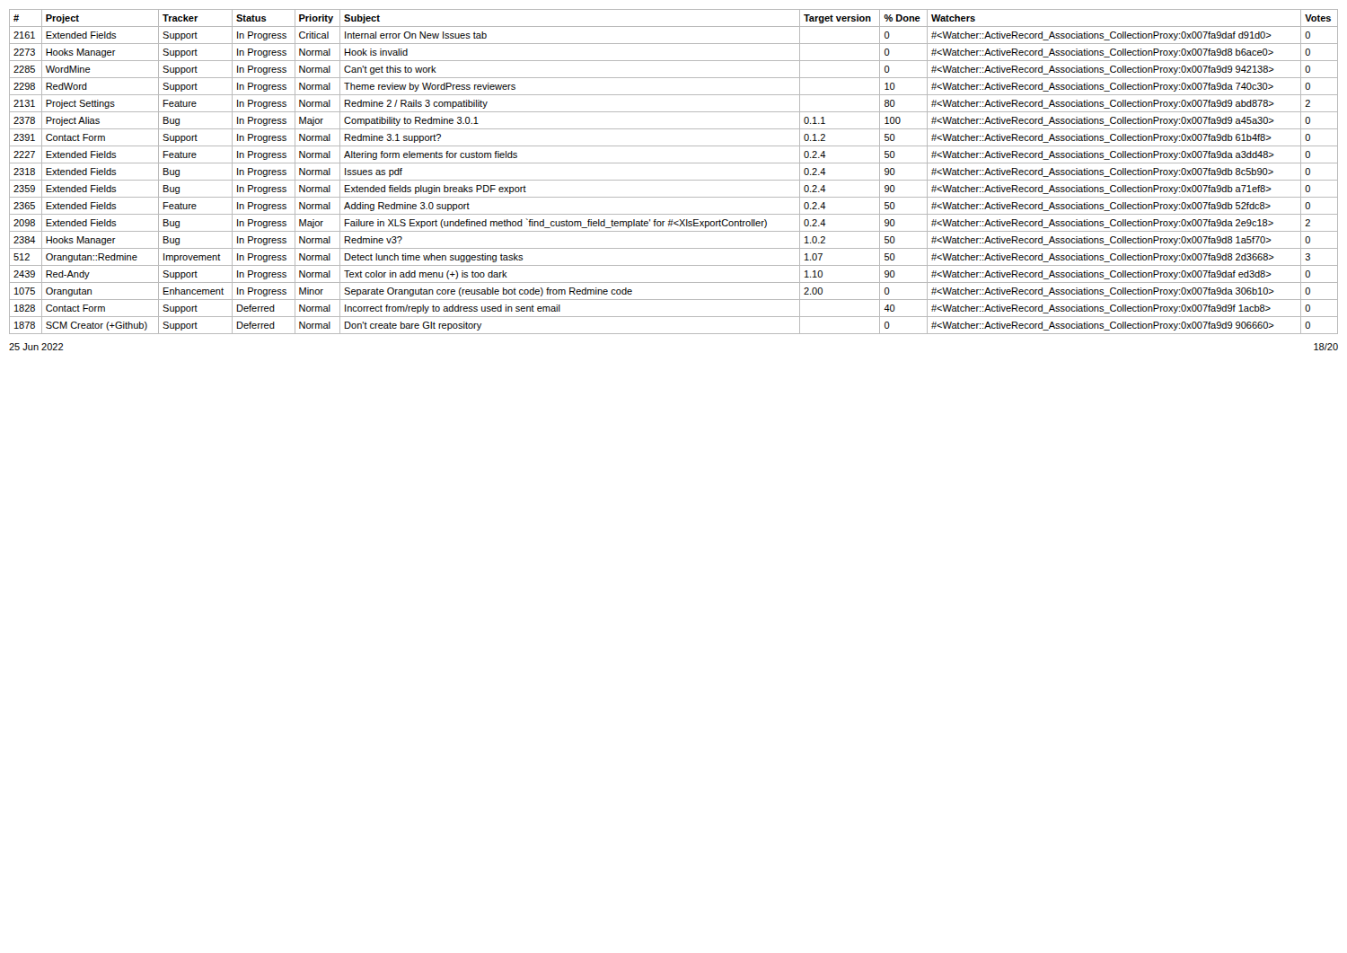| # | Project | Tracker | Status | Priority | Subject | Target version | % Done | Watchers | Votes |
| --- | --- | --- | --- | --- | --- | --- | --- | --- | --- |
| 2161 | Extended Fields | Support | In Progress | Critical | Internal error On New Issues tab | | 0 | #<Watcher::ActiveRecord_Associations_CollectionProxy:0x007fa9daf d91d0> | 0 |
| 2273 | Hooks Manager | Support | In Progress | Normal | Hook is invalid | | 0 | #<Watcher::ActiveRecord_Associations_CollectionProxy:0x007fa9d8 b6ace0> | 0 |
| 2285 | WordMine | Support | In Progress | Normal | Can't get this to work | | 0 | #<Watcher::ActiveRecord_Associations_CollectionProxy:0x007fa9d9 942138> | 0 |
| 2298 | RedWord | Support | In Progress | Normal | Theme review by WordPress reviewers | | 10 | #<Watcher::ActiveRecord_Associations_CollectionProxy:0x007fa9da 740c30> | 0 |
| 2131 | Project Settings | Feature | In Progress | Normal | Redmine 2 / Rails 3 compatibility | | 80 | #<Watcher::ActiveRecord_Associations_CollectionProxy:0x007fa9d9 abd878> | 2 |
| 2378 | Project Alias | Bug | In Progress | Major | Compatibility to Redmine 3.0.1 | 0.1.1 | 100 | #<Watcher::ActiveRecord_Associations_CollectionProxy:0x007fa9d9 a45a30> | 0 |
| 2391 | Contact Form | Support | In Progress | Normal | Redmine 3.1 support? | 0.1.2 | 50 | #<Watcher::ActiveRecord_Associations_CollectionProxy:0x007fa9db 61b4f8> | 0 |
| 2227 | Extended Fields | Feature | In Progress | Normal | Altering form elements for custom fields | 0.2.4 | 50 | #<Watcher::ActiveRecord_Associations_CollectionProxy:0x007fa9da a3dd48> | 0 |
| 2318 | Extended Fields | Bug | In Progress | Normal | Issues as pdf | 0.2.4 | 90 | #<Watcher::ActiveRecord_Associations_CollectionProxy:0x007fa9db 8c5b90> | 0 |
| 2359 | Extended Fields | Bug | In Progress | Normal | Extended fields plugin breaks PDF export | 0.2.4 | 90 | #<Watcher::ActiveRecord_Associations_CollectionProxy:0x007fa9db a71ef8> | 0 |
| 2365 | Extended Fields | Feature | In Progress | Normal | Adding Redmine 3.0 support | 0.2.4 | 50 | #<Watcher::ActiveRecord_Associations_CollectionProxy:0x007fa9db 52fdc8> | 0 |
| 2098 | Extended Fields | Bug | In Progress | Major | Failure in XLS Export (undefined method `find_custom_field_template' for #<XlsExportController) | 0.2.4 | 90 | #<Watcher::ActiveRecord_Associations_CollectionProxy:0x007fa9da 2e9c18> | 2 |
| 2384 | Hooks Manager | Bug | In Progress | Normal | Redmine v3? | 1.0.2 | 50 | #<Watcher::ActiveRecord_Associations_CollectionProxy:0x007fa9d8 1a5f70> | 0 |
| 512 | Orangutan::Redmine | Improvement | In Progress | Normal | Detect lunch time when suggesting tasks | 1.07 | 50 | #<Watcher::ActiveRecord_Associations_CollectionProxy:0x007fa9d8 2d3668> | 3 |
| 2439 | Red-Andy | Support | In Progress | Normal | Text color in add menu (+) is too dark | 1.10 | 90 | #<Watcher::ActiveRecord_Associations_CollectionProxy:0x007fa9daf ed3d8> | 0 |
| 1075 | Orangutan | Enhancement | In Progress | Minor | Separate Orangutan core (reusable bot code) from Redmine code | 2.00 | 0 | #<Watcher::ActiveRecord_Associations_CollectionProxy:0x007fa9da 306b10> | 0 |
| 1828 | Contact Form | Support | Deferred | Normal | Incorrect from/reply to address used in sent email | | 40 | #<Watcher::ActiveRecord_Associations_CollectionProxy:0x007fa9d9f 1acb8> | 0 |
| 1878 | SCM Creator (+Github) | Support | Deferred | Normal | Don't create bare GIt repository | | 0 | #<Watcher::ActiveRecord_Associations_CollectionProxy:0x007fa9d9 906660> | 0 |
25 Jun 2022 18/20